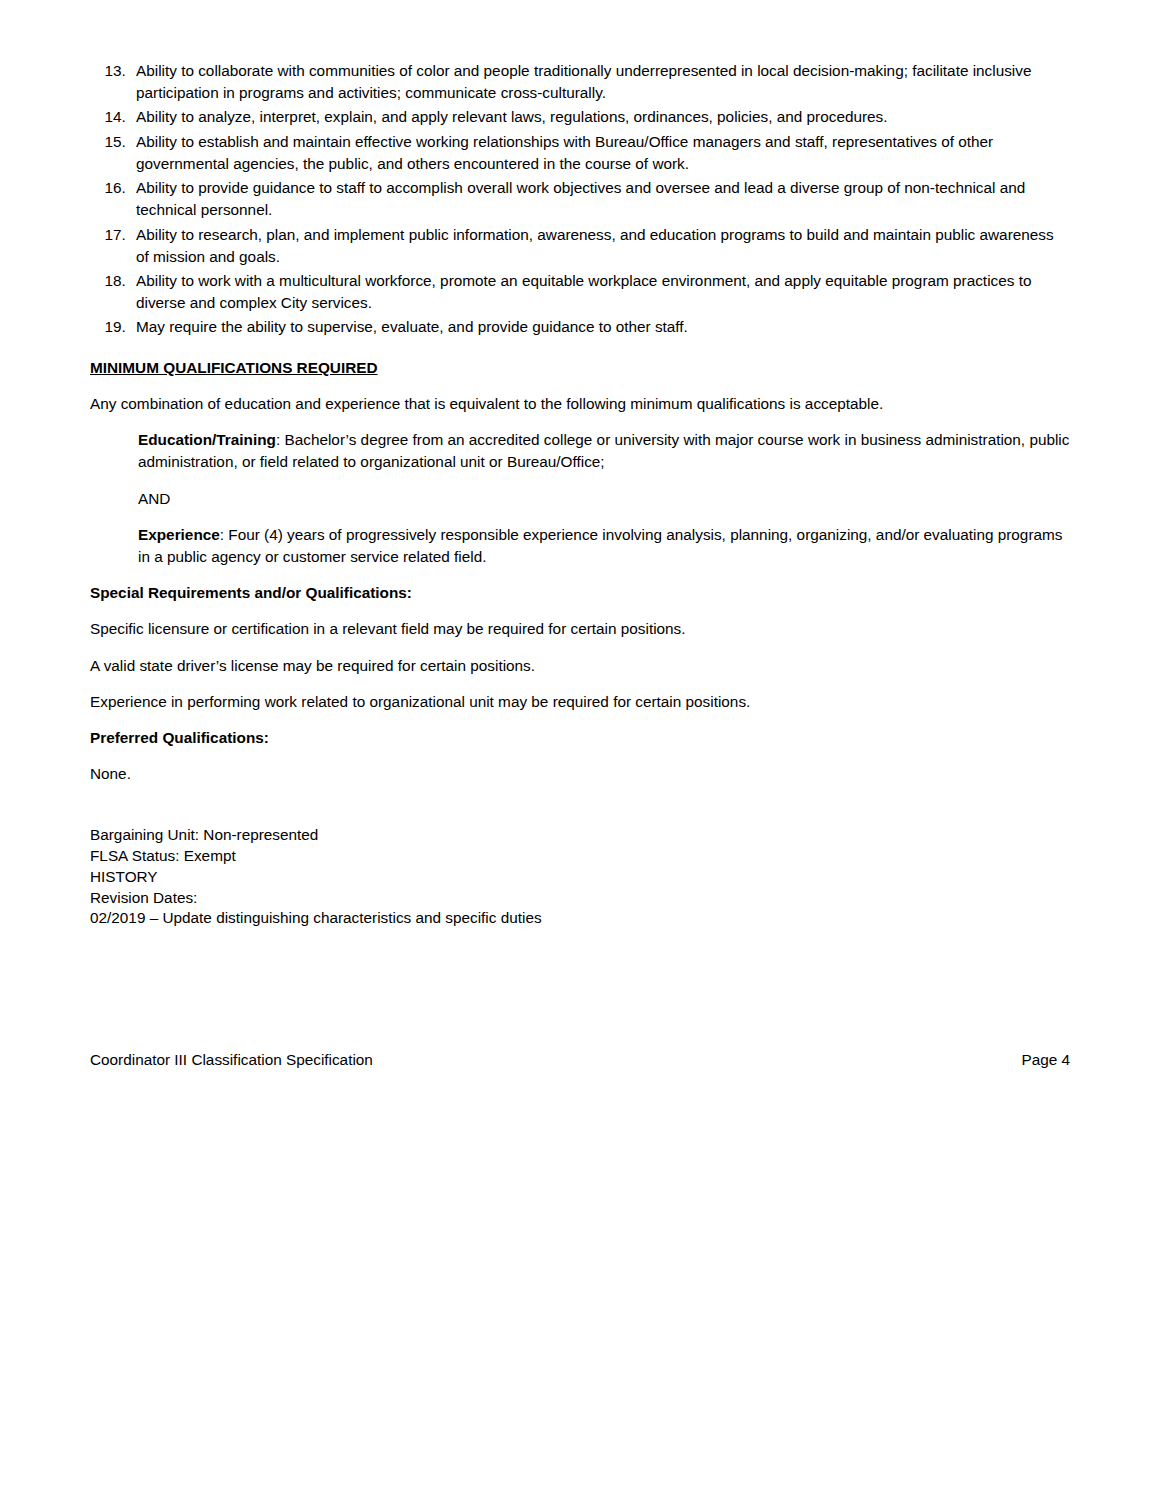Ability to collaborate with communities of color and people traditionally underrepresented in local decision-making; facilitate inclusive participation in programs and activities; communicate cross-culturally.
Ability to analyze, interpret, explain, and apply relevant laws, regulations, ordinances, policies, and procedures.
Ability to establish and maintain effective working relationships with Bureau/Office managers and staff, representatives of other governmental agencies, the public, and others encountered in the course of work.
Ability to provide guidance to staff to accomplish overall work objectives and oversee and lead a diverse group of non-technical and technical personnel.
Ability to research, plan, and implement public information, awareness, and education programs to build and maintain public awareness of mission and goals.
Ability to work with a multicultural workforce, promote an equitable workplace environment, and apply equitable program practices to diverse and complex City services.
May require the ability to supervise, evaluate, and provide guidance to other staff.
MINIMUM QUALIFICATIONS REQUIRED
Any combination of education and experience that is equivalent to the following minimum qualifications is acceptable.
Education/Training: Bachelor’s degree from an accredited college or university with major course work in business administration, public administration, or field related to organizational unit or Bureau/Office;
AND
Experience: Four (4) years of progressively responsible experience involving analysis, planning, organizing, and/or evaluating programs in a public agency or customer service related field.
Special Requirements and/or Qualifications:
Specific licensure or certification in a relevant field may be required for certain positions.
A valid state driver’s license may be required for certain positions.
Experience in performing work related to organizational unit may be required for certain positions.
Preferred Qualifications:
None.
Bargaining Unit: Non-represented
FLSA Status: Exempt
HISTORY
Revision Dates:
02/2019 – Update distinguishing characteristics and specific duties
Coordinator III Classification Specification Page 4